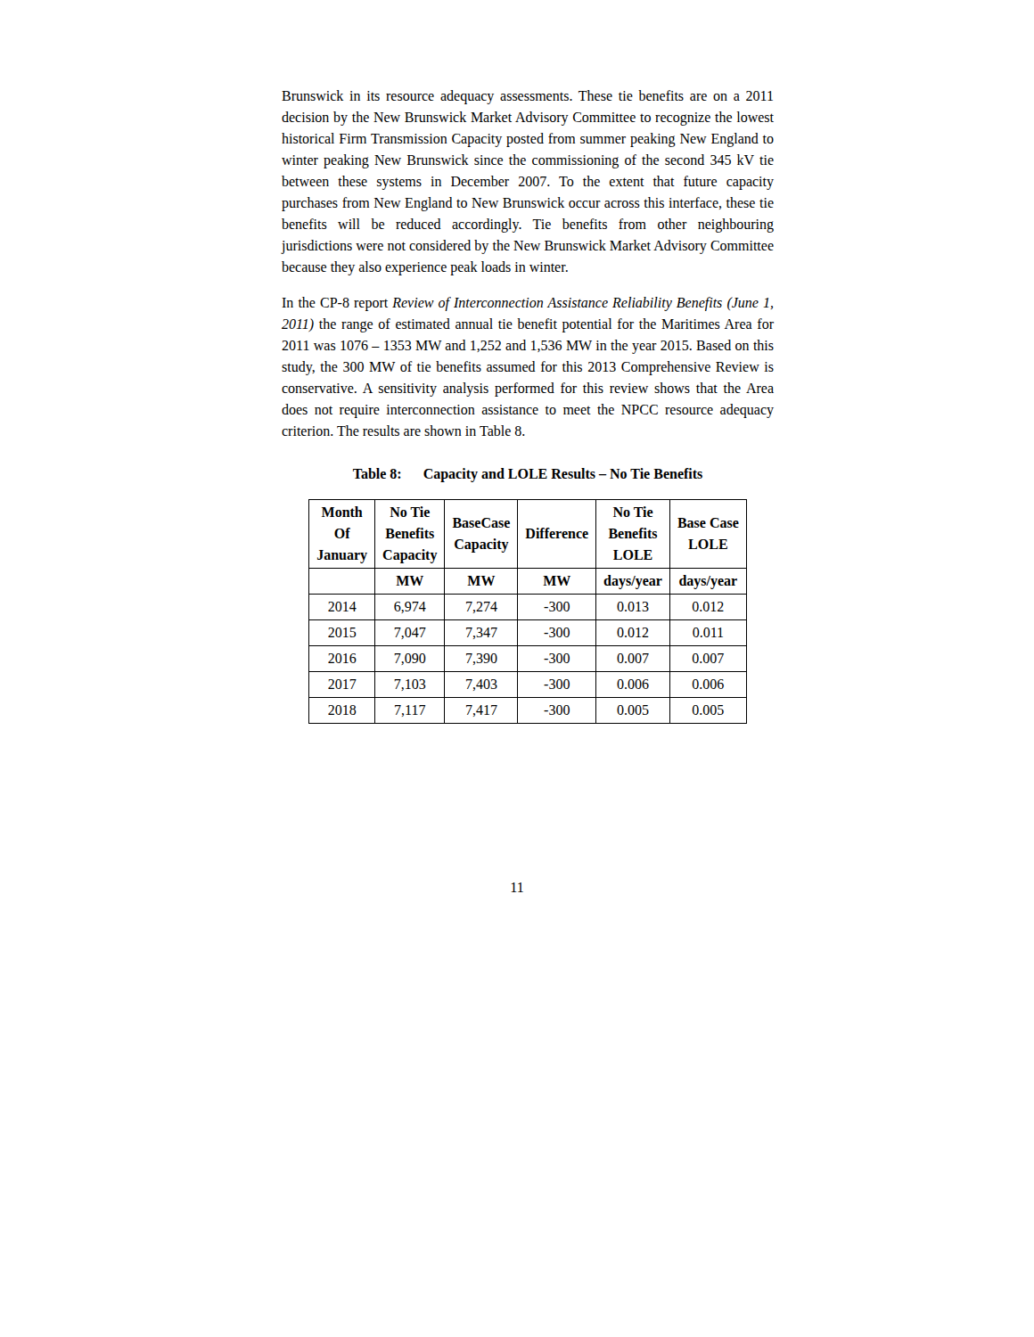Brunswick in its resource adequacy assessments. These tie benefits are on a 2011 decision by the New Brunswick Market Advisory Committee to recognize the lowest historical Firm Transmission Capacity posted from summer peaking New England to winter peaking New Brunswick since the commissioning of the second 345 kV tie between these systems in December 2007. To the extent that future capacity purchases from New England to New Brunswick occur across this interface, these tie benefits will be reduced accordingly. Tie benefits from other neighbouring jurisdictions were not considered by the New Brunswick Market Advisory Committee because they also experience peak loads in winter.
In the CP-8 report Review of Interconnection Assistance Reliability Benefits (June 1, 2011) the range of estimated annual tie benefit potential for the Maritimes Area for 2011 was 1076 – 1353 MW and 1,252 and 1,536 MW in the year 2015. Based on this study, the 300 MW of tie benefits assumed for this 2013 Comprehensive Review is conservative. A sensitivity analysis performed for this review shows that the Area does not require interconnection assistance to meet the NPCC resource adequacy criterion. The results are shown in Table 8.
Table 8: Capacity and LOLE Results – No Tie Benefits
| Month Of January | No Tie Benefits Capacity | BaseCase Capacity | Difference | No Tie Benefits LOLE | Base Case LOLE |
| --- | --- | --- | --- | --- | --- |
| | MW | MW | MW | days/year | days/year |
| 2014 | 6,974 | 7,274 | -300 | 0.013 | 0.012 |
| 2015 | 7,047 | 7,347 | -300 | 0.012 | 0.011 |
| 2016 | 7,090 | 7,390 | -300 | 0.007 | 0.007 |
| 2017 | 7,103 | 7,403 | -300 | 0.006 | 0.006 |
| 2018 | 7,117 | 7,417 | -300 | 0.005 | 0.005 |
11